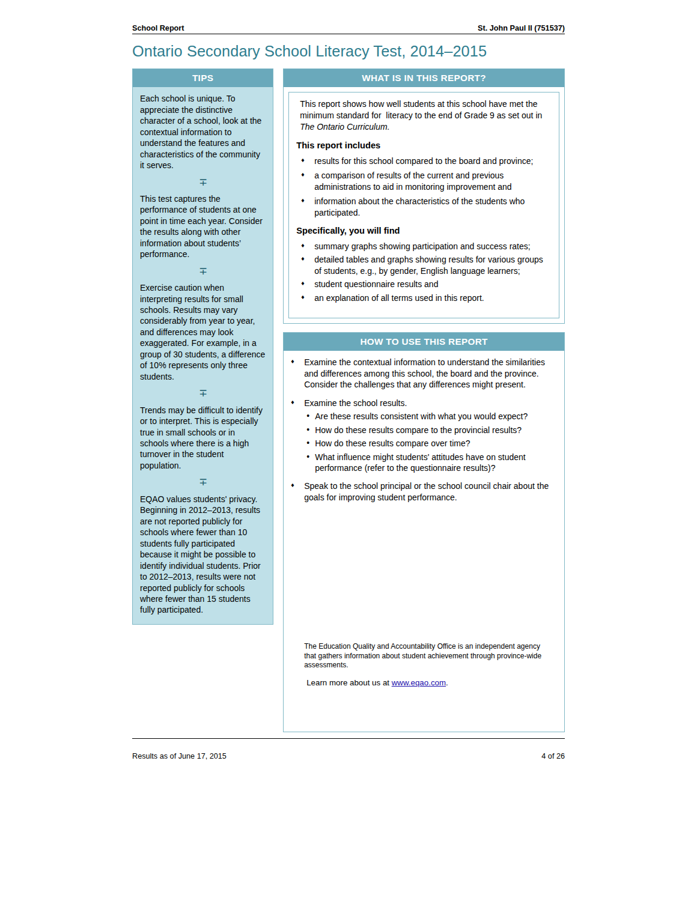School Report
St. John Paul II (751537)
Ontario Secondary School Literacy Test, 2014–2015
TIPS
Each school is unique. To appreciate the distinctive character of a school, look at the contextual information to understand the features and characteristics of the community it serves.
∓
This test captures the performance of students at one point in time each year. Consider the results along with other information about students’ performance.
∓
Exercise caution when interpreting results for small schools. Results may vary considerably from year to year, and differences may look exaggerated. For example, in a group of 30 students, a difference of 10% represents only three students.
∓
Trends may be difficult to identify or to interpret. This is especially true in small schools or in schools where there is a high turnover in the student population.
∓
EQAO values students' privacy. Beginning in 2012–2013, results are not reported publicly for schools where fewer than 10 students fully participated because it might be possible to identify individual students. Prior to 2012–2013, results were not reported publicly for schools where fewer than 15 students fully participated.
WHAT IS IN THIS REPORT?
This report shows how well students at this school have met the minimum standard for literacy to the end of Grade 9 as set out in The Ontario Curriculum.
This report includes
results for this school compared to the board and province;
a comparison of results of the current and previous administrations to aid in monitoring improvement and
information about the characteristics of the students who participated.
Specifically, you will find
summary graphs showing participation and success rates;
detailed tables and graphs showing results for various groups of students, e.g., by gender, English language learners;
student questionnaire results and
an explanation of all terms used in this report.
HOW TO USE THIS REPORT
Examine the contextual information to understand the similarities and differences among this school, the board and the province. Consider the challenges that any differences might present.
Examine the school results.
Are these results consistent with what you would expect?
How do these results compare to the provincial results?
How do these results compare over time?
What influence might students' attitudes have on student performance (refer to the questionnaire results)?
Speak to the school principal or the school council chair about the goals for improving student performance.
The Education Quality and Accountability Office is an independent agency that gathers information about student achievement through province-wide assessments.
Learn more about us at www.eqao.com.
Results as of June 17, 2015
4 of 26